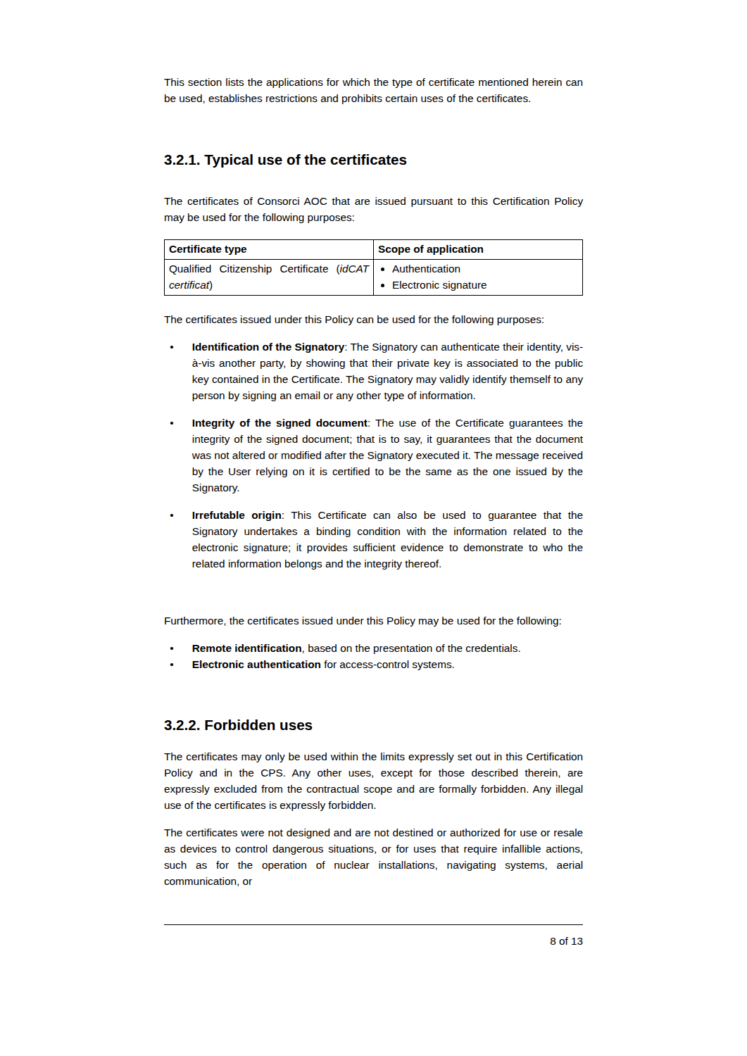This section lists the applications for which the type of certificate mentioned herein can be used, establishes restrictions and prohibits certain uses of the certificates.
3.2.1. Typical use of the certificates
The certificates of Consorci AOC that are issued pursuant to this Certification Policy may be used for the following purposes:
| Certificate type | Scope of application |
| Qualified Citizenship Certificate ( idCAT certificat ) | Authentication Electronic signature |
The certificates issued under this Policy can be used for the following purposes:
Identification of the Signatory: The Signatory can authenticate their identity, vis-à-vis another party, by showing that their private key is associated to the public key contained in the Certificate. The Signatory may validly identify themself to any person by signing an email or any other type of information.
Integrity of the signed document: The use of the Certificate guarantees the integrity of the signed document; that is to say, it guarantees that the document was not altered or modified after the Signatory executed it. The message received by the User relying on it is certified to be the same as the one issued by the Signatory.
Irrefutable origin: This Certificate can also be used to guarantee that the Signatory undertakes a binding condition with the information related to the electronic signature; it provides sufficient evidence to demonstrate to who the related information belongs and the integrity thereof.
Furthermore, the certificates issued under this Policy may be used for the following:
Remote identification, based on the presentation of the credentials.
Electronic authentication for access-control systems.
3.2.2. Forbidden uses
The certificates may only be used within the limits expressly set out in this Certification Policy and in the CPS. Any other uses, except for those described therein, are expressly excluded from the contractual scope and are formally forbidden. Any illegal use of the certificates is expressly forbidden.
The certificates were not designed and are not destined or authorized for use or resale as devices to control dangerous situations, or for uses that require infallible actions, such as for the operation of nuclear installations, navigating systems, aerial communication, or
8 of 13